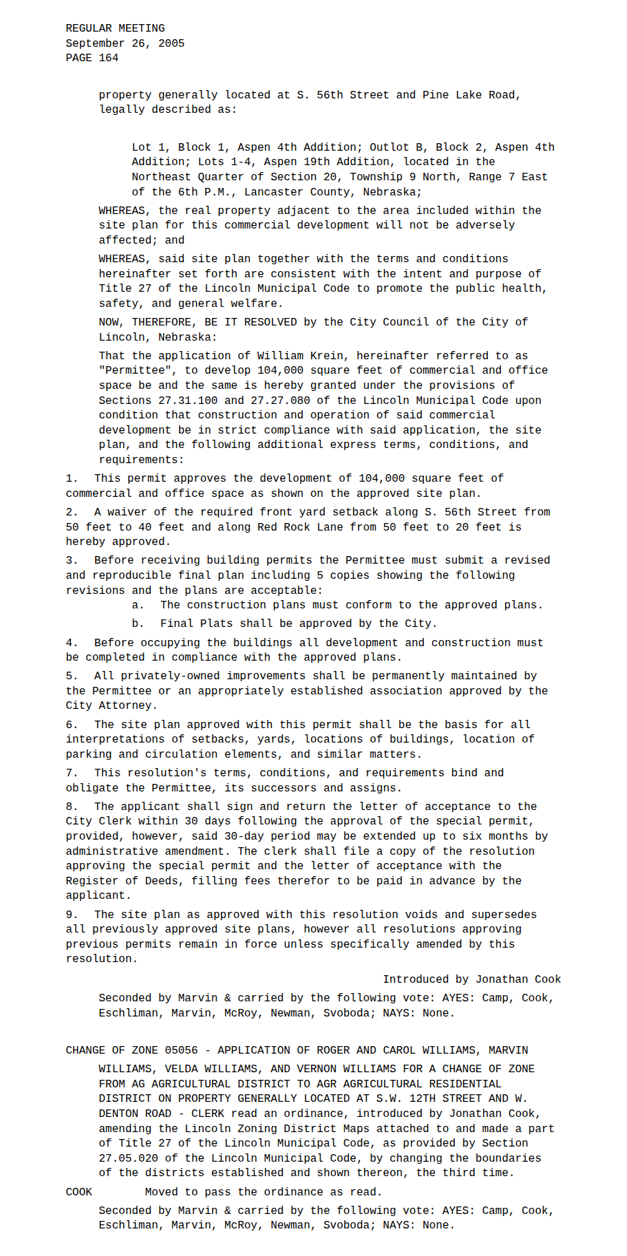REGULAR MEETING
September 26, 2005
PAGE 164
property generally located at S. 56th Street and Pine Lake Road, legally described as:
Lot 1, Block 1, Aspen 4th Addition; Outlot B, Block 2, Aspen 4th Addition; Lots 1-4, Aspen 19th Addition, located in the Northeast Quarter of Section 20, Township 9 North, Range 7 East of the 6th P.M., Lancaster County, Nebraska;
WHEREAS, the real property adjacent to the area included within the site plan for this commercial development will not be adversely affected; and
WHEREAS, said site plan together with the terms and conditions hereinafter set forth are consistent with the intent and purpose of Title 27 of the Lincoln Municipal Code to promote the public health, safety, and general welfare.
NOW, THEREFORE, BE IT RESOLVED by the City Council of the City of Lincoln, Nebraska:
That the application of William Krein, hereinafter referred to as "Permittee", to develop 104,000 square feet of commercial and office space be and the same is hereby granted under the provisions of Sections 27.31.100 and 27.27.080 of the Lincoln Municipal Code upon condition that construction and operation of said commercial development be in strict compliance with said application, the site plan, and the following additional express terms, conditions, and requirements:
1. This permit approves the development of 104,000 square feet of commercial and office space as shown on the approved site plan.
2. A waiver of the required front yard setback along S. 56th Street from 50 feet to 40 feet and along Red Rock Lane from 50 feet to 20 feet is hereby approved.
3. Before receiving building permits the Permittee must submit a revised and reproducible final plan including 5 copies showing the following revisions and the plans are acceptable:
a. The construction plans must conform to the approved plans.
b. Final Plats shall be approved by the City.
4. Before occupying the buildings all development and construction must be completed in compliance with the approved plans.
5. All privately-owned improvements shall be permanently maintained by the Permittee or an appropriately established association approved by the City Attorney.
6. The site plan approved with this permit shall be the basis for all interpretations of setbacks, yards, locations of buildings, location of parking and circulation elements, and similar matters.
7. This resolution's terms, conditions, and requirements bind and obligate the Permittee, its successors and assigns.
8. The applicant shall sign and return the letter of acceptance to the City Clerk within 30 days following the approval of the special permit, provided, however, said 30-day period may be extended up to six months by administrative amendment. The clerk shall file a copy of the resolution approving the special permit and the letter of acceptance with the Register of Deeds, filling fees therefor to be paid in advance by the applicant.
9. The site plan as approved with this resolution voids and supersedes all previously approved site plans, however all resolutions approving previous permits remain in force unless specifically amended by this resolution.
Introduced by Jonathan Cook
Seconded by Marvin & carried by the following vote: AYES: Camp, Cook, Eschliman, Marvin, McRoy, Newman, Svoboda; NAYS: None.
CHANGE OF ZONE 05056 - APPLICATION OF ROGER AND CAROL WILLIAMS, MARVIN
WILLIAMS, VELDA WILLIAMS, AND VERNON WILLIAMS FOR A CHANGE OF ZONE FROM AG AGRICULTURAL DISTRICT TO AGR AGRICULTURAL RESIDENTIAL DISTRICT ON PROPERTY GENERALLY LOCATED AT S.W. 12TH STREET AND W. DENTON ROAD - CLERK read an ordinance, introduced by Jonathan Cook, amending the Lincoln Zoning District Maps attached to and made a part of Title 27 of the Lincoln Municipal Code, as provided by Section 27.05.020 of the Lincoln Municipal Code, by changing the boundaries of the districts established and shown thereon, the third time.
COOK Moved to pass the ordinance as read.
Seconded by Marvin & carried by the following vote: AYES: Camp, Cook, Eschliman, Marvin, McRoy, Newman, Svoboda; NAYS: None.